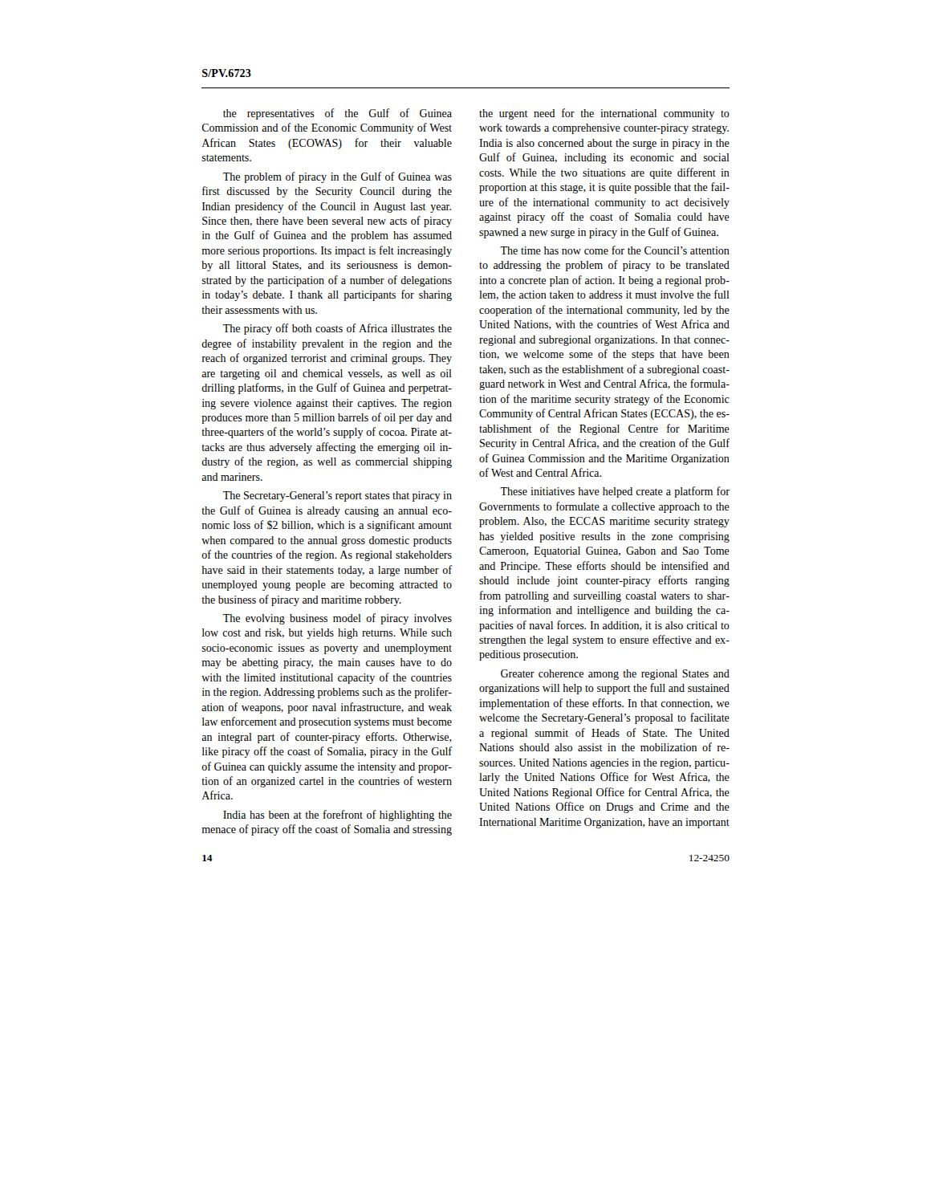S/PV.6723
the representatives of the Gulf of Guinea Commission and of the Economic Community of West African States (ECOWAS) for their valuable statements.
The problem of piracy in the Gulf of Guinea was first discussed by the Security Council during the Indian presidency of the Council in August last year. Since then, there have been several new acts of piracy in the Gulf of Guinea and the problem has assumed more serious proportions. Its impact is felt increasingly by all littoral States, and its seriousness is demonstrated by the participation of a number of delegations in today’s debate. I thank all participants for sharing their assessments with us.
The piracy off both coasts of Africa illustrates the degree of instability prevalent in the region and the reach of organized terrorist and criminal groups. They are targeting oil and chemical vessels, as well as oil drilling platforms, in the Gulf of Guinea and perpetrating severe violence against their captives. The region produces more than 5 million barrels of oil per day and three-quarters of the world’s supply of cocoa. Pirate attacks are thus adversely affecting the emerging oil industry of the region, as well as commercial shipping and mariners.
The Secretary-General’s report states that piracy in the Gulf of Guinea is already causing an annual economic loss of $2 billion, which is a significant amount when compared to the annual gross domestic products of the countries of the region. As regional stakeholders have said in their statements today, a large number of unemployed young people are becoming attracted to the business of piracy and maritime robbery.
The evolving business model of piracy involves low cost and risk, but yields high returns. While such socio-economic issues as poverty and unemployment may be abetting piracy, the main causes have to do with the limited institutional capacity of the countries in the region. Addressing problems such as the proliferation of weapons, poor naval infrastructure, and weak law enforcement and prosecution systems must become an integral part of counter-piracy efforts. Otherwise, like piracy off the coast of Somalia, piracy in the Gulf of Guinea can quickly assume the intensity and proportion of an organized cartel in the countries of western Africa.
India has been at the forefront of highlighting the menace of piracy off the coast of Somalia and stressing the urgent need for the international community to work towards a comprehensive counter-piracy strategy. India is also concerned about the surge in piracy in the Gulf of Guinea, including its economic and social costs. While the two situations are quite different in proportion at this stage, it is quite possible that the failure of the international community to act decisively against piracy off the coast of Somalia could have spawned a new surge in piracy in the Gulf of Guinea.
The time has now come for the Council’s attention to addressing the problem of piracy to be translated into a concrete plan of action. It being a regional problem, the action taken to address it must involve the full cooperation of the international community, led by the United Nations, with the countries of West Africa and regional and subregional organizations. In that connection, we welcome some of the steps that have been taken, such as the establishment of a subregional coastguard network in West and Central Africa, the formulation of the maritime security strategy of the Economic Community of Central African States (ECCAS), the establishment of the Regional Centre for Maritime Security in Central Africa, and the creation of the Gulf of Guinea Commission and the Maritime Organization of West and Central Africa.
These initiatives have helped create a platform for Governments to formulate a collective approach to the problem. Also, the ECCAS maritime security strategy has yielded positive results in the zone comprising Cameroon, Equatorial Guinea, Gabon and Sao Tome and Principe. These efforts should be intensified and should include joint counter-piracy efforts ranging from patrolling and surveilling coastal waters to sharing information and intelligence and building the capacities of naval forces. In addition, it is also critical to strengthen the legal system to ensure effective and expeditious prosecution.
Greater coherence among the regional States and organizations will help to support the full and sustained implementation of these efforts. In that connection, we welcome the Secretary-General’s proposal to facilitate a regional summit of Heads of State. The United Nations should also assist in the mobilization of resources. United Nations agencies in the region, particularly the United Nations Office for West Africa, the United Nations Regional Office for Central Africa, the United Nations Office on Drugs and Crime and the International Maritime Organization, have an important
14 12-24250